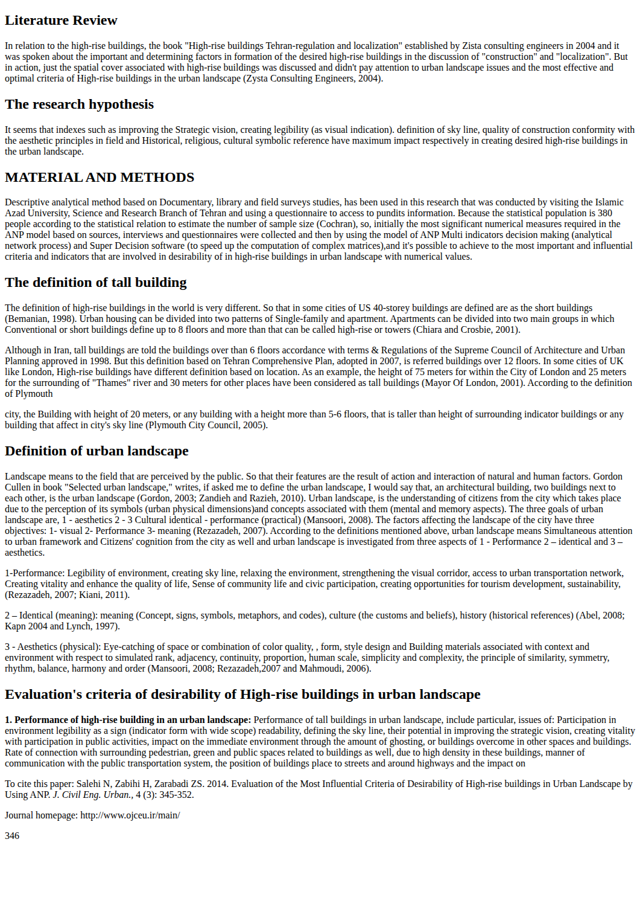Literature Review
In relation to the high-rise buildings, the book "High-rise buildings Tehran-regulation and localization" established by Zista consulting engineers in 2004 and it was spoken about the important and determining factors in formation of the desired high-rise buildings in the discussion of "construction" and "localization". But in action, just the spatial cover associated with high-rise buildings was discussed and didn't pay attention to urban landscape issues and the most effective and optimal criteria of High-rise buildings in the urban landscape (Zysta Consulting Engineers, 2004).
The research hypothesis
It seems that indexes such as improving the Strategic vision, creating legibility (as visual indication). definition of sky line, quality of construction conformity with the aesthetic principles in field and Historical, religious, cultural symbolic reference have maximum impact respectively in creating desired high-rise buildings in the urban landscape.
MATERIAL AND METHODS
Descriptive analytical method based on Documentary, library and field surveys studies, has been used in this research that was conducted by visiting the Islamic Azad University, Science and Research Branch of Tehran and using a questionnaire to access to pundits information. Because the statistical population is 380 people according to the statistical relation to estimate the number of sample size (Cochran), so, initially the most significant numerical measures required in the ANP model based on sources, interviews and questionnaires were collected and then by using the model of ANP Multi indicators decision making (analytical network process) and Super Decision software (to speed up the computation of complex matrices),and it's possible to achieve to the most important and influential criteria and indicators that are involved in desirability of in high-rise buildings in urban landscape with numerical values.
The definition of tall building
The definition of high-rise buildings in the world is very different. So that in some cities of US 40-storey buildings are defined are as the short buildings (Bemanian, 1998). Urban housing can be divided into two patterns of Single-family and apartment. Apartments can be divided into two main groups in which Conventional or short buildings define up to 8 floors and more than that can be called high-rise or towers (Chiara and Crosbie, 2001).
Although in Iran, tall buildings are told the buildings over than 6 floors accordance with terms & Regulations of the Supreme Council of Architecture and Urban Planning approved in 1998. But this definition based on Tehran Comprehensive Plan, adopted in 2007, is referred buildings over 12 floors. In some cities of UK like London, High-rise buildings have different definition based on location. As an example, the height of 75 meters for within the City of London and 25 meters for the surrounding of "Thames" river and 30 meters for other places have been considered as tall buildings (Mayor Of London, 2001). According to the definition of Plymouth
city, the Building with height of 20 meters, or any building with a height more than 5-6 floors, that is taller than height of surrounding indicator buildings or any building that affect in city's sky line (Plymouth City Council, 2005).
Definition of urban landscape
Landscape means to the field that are perceived by the public. So that their features are the result of action and interaction of natural and human factors. Gordon Cullen in book "Selected urban landscape," writes, if asked me to define the urban landscape, I would say that, an architectural building, two buildings next to each other, is the urban landscape (Gordon, 2003; Zandieh and Razieh, 2010). Urban landscape, is the understanding of citizens from the city which takes place due to the perception of its symbols (urban physical dimensions)and concepts associated with them (mental and memory aspects). The three goals of urban landscape are, 1 - aesthetics 2 - 3 Cultural identical - performance (practical) (Mansoori, 2008). The factors affecting the landscape of the city have three objectives: 1- visual 2- Performance 3- meaning (Rezazadeh, 2007). According to the definitions mentioned above, urban landscape means Simultaneous attention to urban framework and Citizens' cognition from the city as well and urban landscape is investigated from three aspects of 1 - Performance 2 – identical and 3 – aesthetics.
1-Performance: Legibility of environment, creating sky line, relaxing the environment, strengthening the visual corridor, access to urban transportation network, Creating vitality and enhance the quality of life, Sense of community life and civic participation, creating opportunities for tourism development, sustainability, (Rezazadeh, 2007; Kiani, 2011).
2 – Identical (meaning): meaning (Concept, signs, symbols, metaphors, and codes), culture (the customs and beliefs), history (historical references) (Abel, 2008; Kapn 2004 and Lynch, 1997).
3 - Aesthetics (physical): Eye-catching of space or combination of color quality, , form, style design and Building materials associated with context and environment with respect to simulated rank, adjacency, continuity, proportion, human scale, simplicity and complexity, the principle of similarity, symmetry, rhythm, balance, harmony and order (Mansoori, 2008; Rezazadeh,2007 and Mahmoudi, 2006).
Evaluation's criteria of desirability of High-rise buildings in urban landscape
1. Performance of high-rise building in an urban landscape: Performance of tall buildings in urban landscape, include particular, issues of: Participation in environment legibility as a sign (indicator form with wide scope) readability, defining the sky line, their potential in improving the strategic vision, creating vitality with participation in public activities, impact on the immediate environment through the amount of ghosting, or buildings overcome in other spaces and buildings. Rate of connection with surrounding pedestrian, green and public spaces related to buildings as well, due to high density in these buildings, manner of communication with the public transportation system, the position of buildings place to streets and around highways and the impact on
To cite this paper: Salehi N, Zabihi H, Zarabadi ZS. 2014. Evaluation of the Most Influential Criteria of Desirability of High-rise buildings in Urban Landscape by Using ANP. J. Civil Eng. Urban., 4 (3): 345-352.
Journal homepage: http://www.ojceu.ir/main/
346